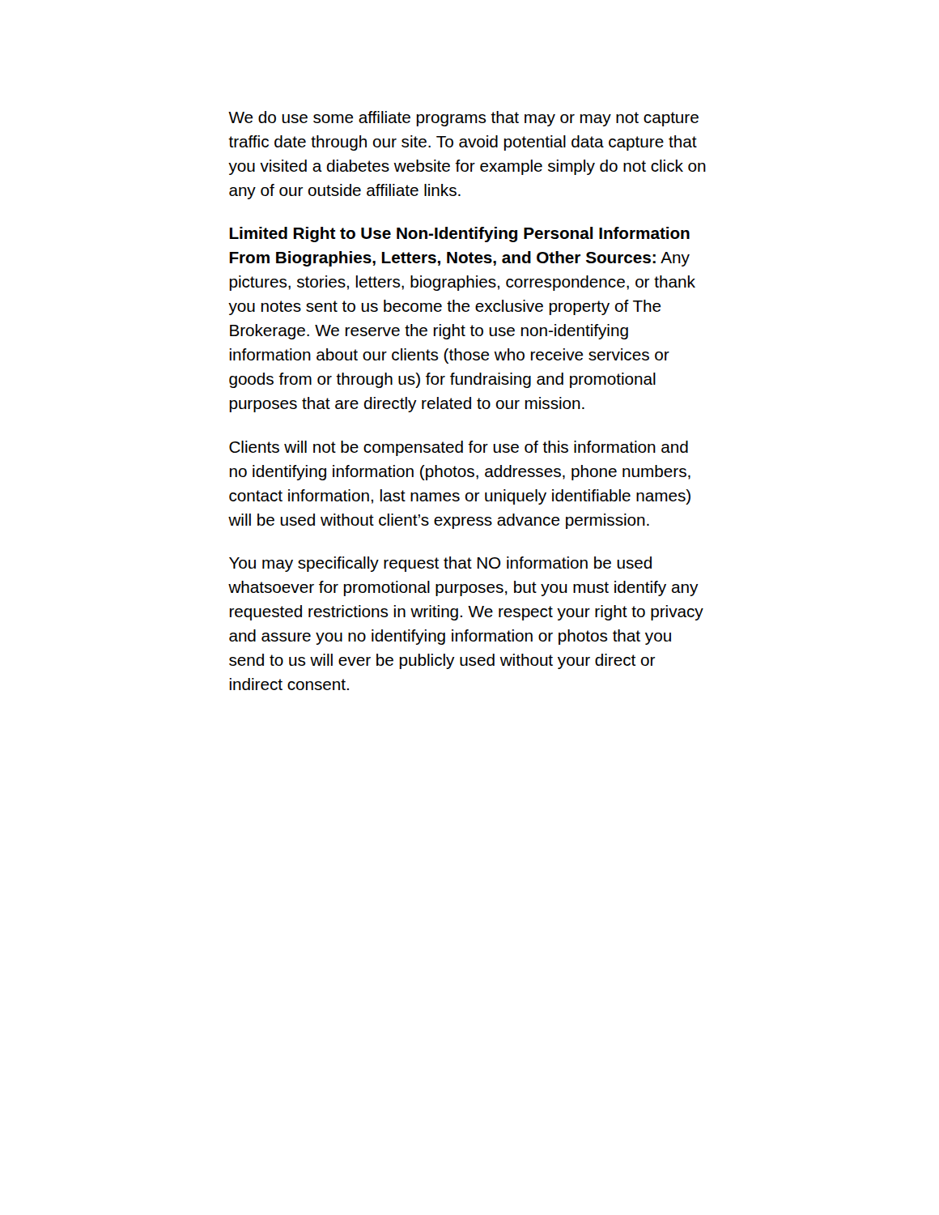We do use some affiliate programs that may or may not capture traffic date through our site. To avoid potential data capture that you visited a diabetes website for example simply do not click on any of our outside affiliate links.
Limited Right to Use Non-Identifying Personal Information From Biographies, Letters, Notes, and Other Sources: Any pictures, stories, letters, biographies, correspondence, or thank you notes sent to us become the exclusive property of The Brokerage. We reserve the right to use non-identifying information about our clients (those who receive services or goods from or through us) for fundraising and promotional purposes that are directly related to our mission.
Clients will not be compensated for use of this information and no identifying information (photos, addresses, phone numbers, contact information, last names or uniquely identifiable names) will be used without client’s express advance permission.
You may specifically request that NO information be used whatsoever for promotional purposes, but you must identify any requested restrictions in writing. We respect your right to privacy and assure you no identifying information or photos that you send to us will ever be publicly used without your direct or indirect consent.